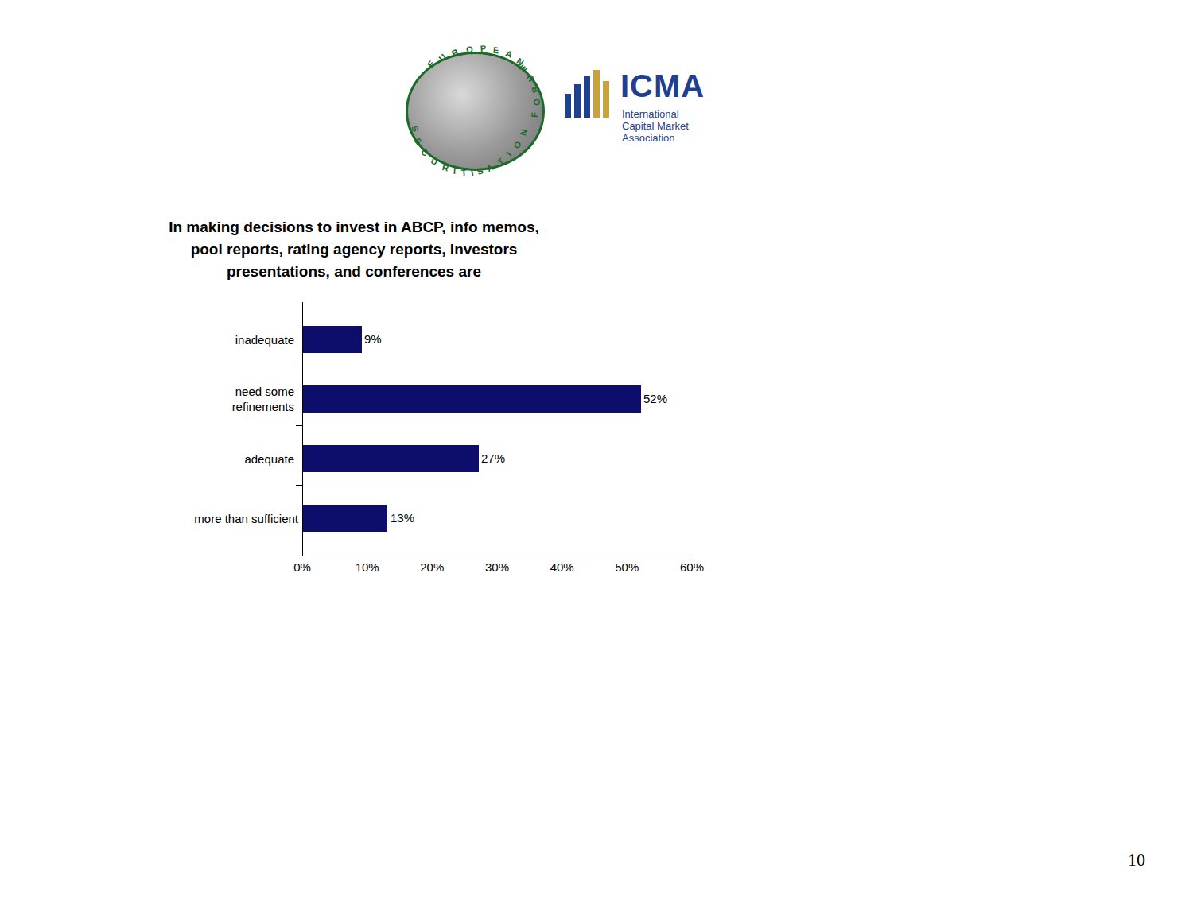EUROPEAN SECURITISATION FORUM
ICMA
International
Capital Market
Association
In making decisions to invest in ABCP, info memos,
pool reports, rating agency reports, investors
presentations, and conferences are
inadequate
need some
refinements
adequate
more than sufficient
9%
52%
27%
13%
0% 10% 20% 30% 40% 50% 60%
10